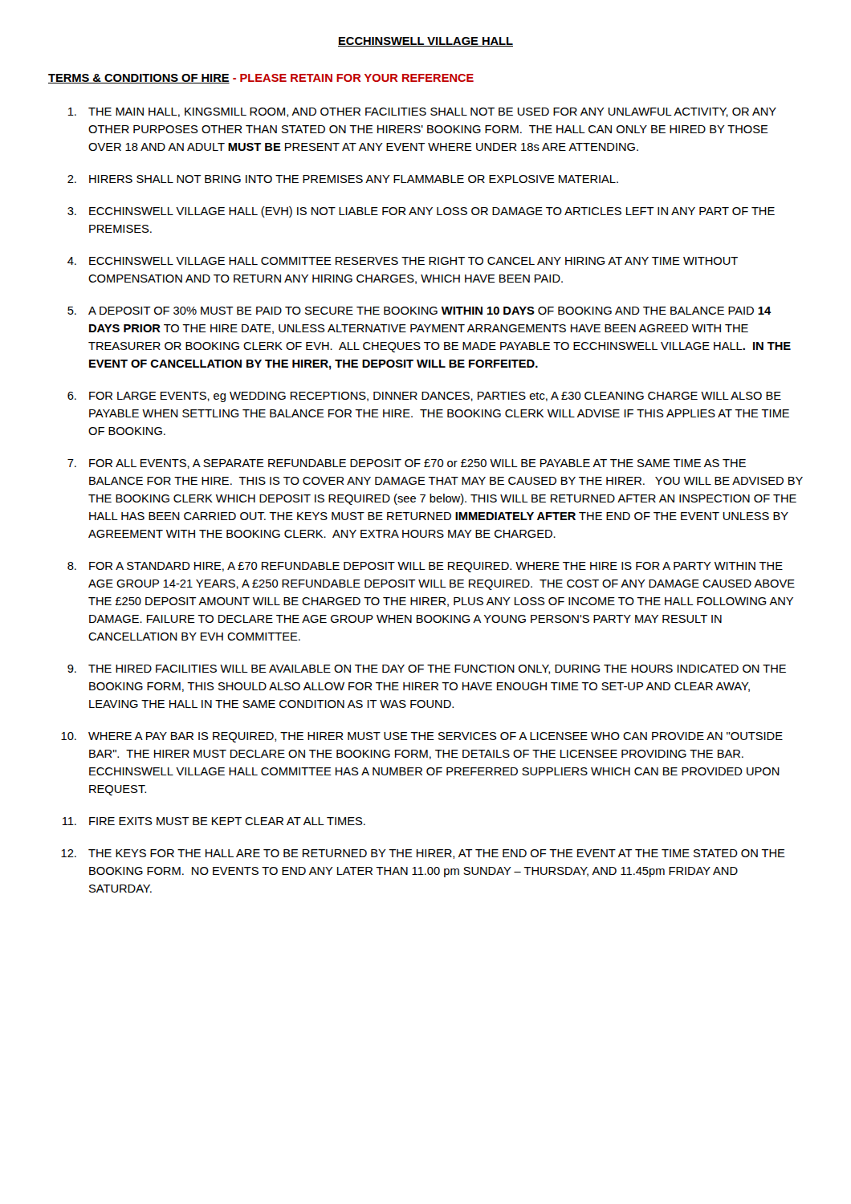ECCHINSWELL VILLAGE HALL
TERMS & CONDITIONS OF HIRE - PLEASE RETAIN FOR YOUR REFERENCE
THE MAIN HALL, KINGSMILL ROOM, AND OTHER FACILITIES SHALL NOT BE USED FOR ANY UNLAWFUL ACTIVITY, OR ANY OTHER PURPOSES OTHER THAN STATED ON THE HIRERS' BOOKING FORM. THE HALL CAN ONLY BE HIRED BY THOSE OVER 18 AND AN ADULT MUST BE PRESENT AT ANY EVENT WHERE UNDER 18s ARE ATTENDING.
HIRERS SHALL NOT BRING INTO THE PREMISES ANY FLAMMABLE OR EXPLOSIVE MATERIAL.
ECCHINSWELL VILLAGE HALL (EVH) IS NOT LIABLE FOR ANY LOSS OR DAMAGE TO ARTICLES LEFT IN ANY PART OF THE PREMISES.
ECCHINSWELL VILLAGE HALL COMMITTEE RESERVES THE RIGHT TO CANCEL ANY HIRING AT ANY TIME WITHOUT COMPENSATION AND TO RETURN ANY HIRING CHARGES, WHICH HAVE BEEN PAID.
A DEPOSIT OF 30% MUST BE PAID TO SECURE THE BOOKING WITHIN 10 DAYS OF BOOKING AND THE BALANCE PAID 14 DAYS PRIOR TO THE HIRE DATE, UNLESS ALTERNATIVE PAYMENT ARRANGEMENTS HAVE BEEN AGREED WITH THE TREASURER OR BOOKING CLERK OF EVH. ALL CHEQUES TO BE MADE PAYABLE TO ECCHINSWELL VILLAGE HALL. IN THE EVENT OF CANCELLATION BY THE HIRER, THE DEPOSIT WILL BE FORFEITED.
FOR LARGE EVENTS, eg WEDDING RECEPTIONS, DINNER DANCES, PARTIES etc, A £30 CLEANING CHARGE WILL ALSO BE PAYABLE WHEN SETTLING THE BALANCE FOR THE HIRE. THE BOOKING CLERK WILL ADVISE IF THIS APPLIES AT THE TIME OF BOOKING.
FOR ALL EVENTS, A SEPARATE REFUNDABLE DEPOSIT OF £70 or £250 WILL BE PAYABLE AT THE SAME TIME AS THE BALANCE FOR THE HIRE. THIS IS TO COVER ANY DAMAGE THAT MAY BE CAUSED BY THE HIRER. YOU WILL BE ADVISED BY THE BOOKING CLERK WHICH DEPOSIT IS REQUIRED (see 7 below). THIS WILL BE RETURNED AFTER AN INSPECTION OF THE HALL HAS BEEN CARRIED OUT. THE KEYS MUST BE RETURNED IMMEDIATELY AFTER THE END OF THE EVENT UNLESS BY AGREEMENT WITH THE BOOKING CLERK. ANY EXTRA HOURS MAY BE CHARGED.
FOR A STANDARD HIRE, A £70 REFUNDABLE DEPOSIT WILL BE REQUIRED. WHERE THE HIRE IS FOR A PARTY WITHIN THE AGE GROUP 14-21 YEARS, A £250 REFUNDABLE DEPOSIT WILL BE REQUIRED. THE COST OF ANY DAMAGE CAUSED ABOVE THE £250 DEPOSIT AMOUNT WILL BE CHARGED TO THE HIRER, PLUS ANY LOSS OF INCOME TO THE HALL FOLLOWING ANY DAMAGE. FAILURE TO DECLARE THE AGE GROUP WHEN BOOKING A YOUNG PERSON'S PARTY MAY RESULT IN CANCELLATION BY EVH COMMITTEE.
THE HIRED FACILITIES WILL BE AVAILABLE ON THE DAY OF THE FUNCTION ONLY, DURING THE HOURS INDICATED ON THE BOOKING FORM, THIS SHOULD ALSO ALLOW FOR THE HIRER TO HAVE ENOUGH TIME TO SET-UP AND CLEAR AWAY, LEAVING THE HALL IN THE SAME CONDITION AS IT WAS FOUND.
WHERE A PAY BAR IS REQUIRED, THE HIRER MUST USE THE SERVICES OF A LICENSEE WHO CAN PROVIDE AN "OUTSIDE BAR". THE HIRER MUST DECLARE ON THE BOOKING FORM, THE DETAILS OF THE LICENSEE PROVIDING THE BAR. ECCHINSWELL VILLAGE HALL COMMITTEE HAS A NUMBER OF PREFERRED SUPPLIERS WHICH CAN BE PROVIDED UPON REQUEST.
FIRE EXITS MUST BE KEPT CLEAR AT ALL TIMES.
THE KEYS FOR THE HALL ARE TO BE RETURNED BY THE HIRER, AT THE END OF THE EVENT AT THE TIME STATED ON THE BOOKING FORM. NO EVENTS TO END ANY LATER THAN 11.00 pm SUNDAY – THURSDAY, AND 11.45pm FRIDAY AND SATURDAY.